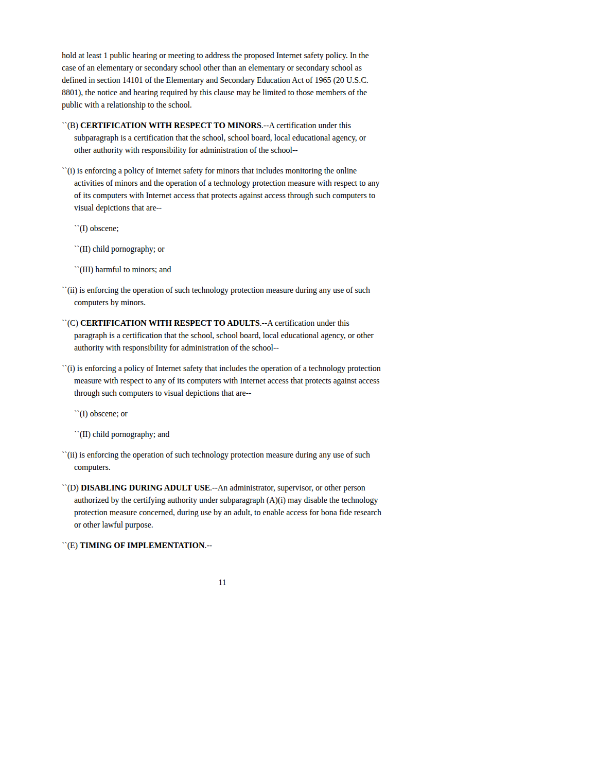hold at least 1 public hearing or meeting to address the proposed Internet safety policy. In the case of an elementary or secondary school other than an elementary or secondary school as defined in section 14101 of the Elementary and Secondary Education Act of 1965 (20 U.S.C. 8801), the notice and hearing required by this clause may be limited to those members of the public with a relationship to the school.
``(B) CERTIFICATION WITH RESPECT TO MINORS.--A certification under this subparagraph is a certification that the school, school board, local educational agency, or other authority with responsibility for administration of the school--
``(i) is enforcing a policy of Internet safety for minors that includes monitoring the online activities of minors and the operation of a technology protection measure with respect to any of its computers with Internet access that protects against access through such computers to visual depictions that are--
``(I) obscene;
``(II) child pornography; or
``(III) harmful to minors; and
``(ii) is enforcing the operation of such technology protection measure during any use of such computers by minors.
``(C) CERTIFICATION WITH RESPECT TO ADULTS.--A certification under this paragraph is a certification that the school, school board, local educational agency, or other authority with responsibility for administration of the school--
``(i) is enforcing a policy of Internet safety that includes the operation of a technology protection measure with respect to any of its computers with Internet access that protects against access through such computers to visual depictions that are--
``(I) obscene; or
``(II) child pornography; and
``(ii) is enforcing the operation of such technology protection measure during any use of such computers.
``(D) DISABLING DURING ADULT USE.--An administrator, supervisor, or other person authorized by the certifying authority under subparagraph (A)(i) may disable the technology protection measure concerned, during use by an adult, to enable access for bona fide research or other lawful purpose.
``(E) TIMING OF IMPLEMENTATION.--
11